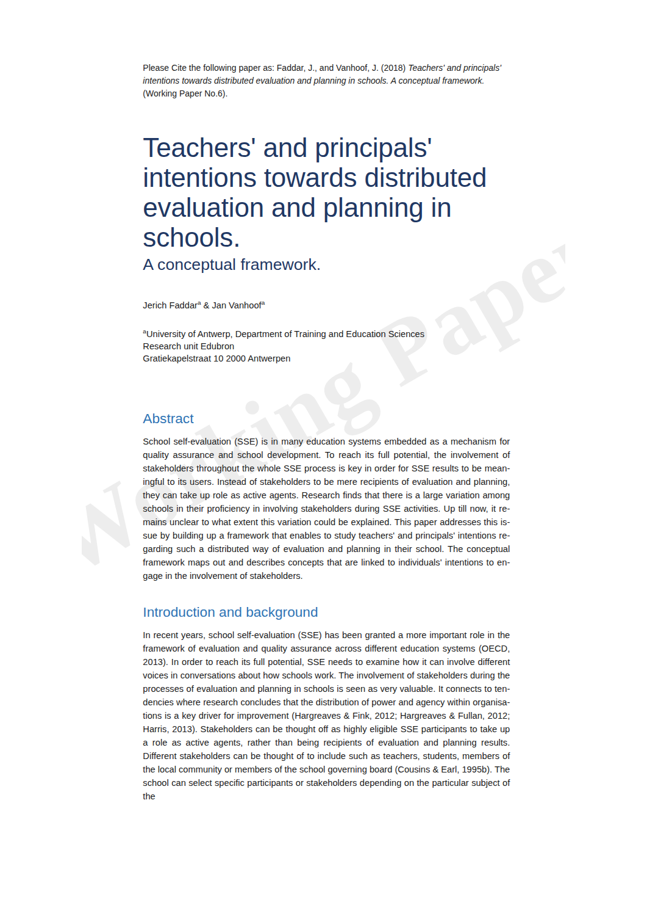Working Paper
Please Cite the following paper as: Faddar, J., and Vanhoof, J. (2018) Teachers' and principals' intentions towards distributed evaluation and planning in schools. A conceptual framework. (Working Paper No.6).
Teachers' and principals' intentions towards distributed evaluation and planning in schools.
A conceptual framework.
Jerich Faddara & Jan Vanhoofa
aUniversity of Antwerp, Department of Training and Education Sciences
Research unit Edubron
Gratiekapelstraat 10 2000 Antwerpen
Abstract
School self-evaluation (SSE) is in many education systems embedded as a mechanism for quality assurance and school development. To reach its full potential, the involvement of stakeholders throughout the whole SSE process is key in order for SSE results to be meaningful to its users. Instead of stakeholders to be mere recipients of evaluation and planning, they can take up role as active agents. Research finds that there is a large variation among schools in their proficiency in involving stakeholders during SSE activities. Up till now, it remains unclear to what extent this variation could be explained. This paper addresses this issue by building up a framework that enables to study teachers' and principals' intentions regarding such a distributed way of evaluation and planning in their school. The conceptual framework maps out and describes concepts that are linked to individuals' intentions to engage in the involvement of stakeholders.
Introduction and background
In recent years, school self-evaluation (SSE) has been granted a more important role in the framework of evaluation and quality assurance across different education systems (OECD, 2013). In order to reach its full potential, SSE needs to examine how it can involve different voices in conversations about how schools work. The involvement of stakeholders during the processes of evaluation and planning in schools is seen as very valuable. It connects to tendencies where research concludes that the distribution of power and agency within organisations is a key driver for improvement (Hargreaves & Fink, 2012; Hargreaves & Fullan, 2012; Harris, 2013). Stakeholders can be thought off as highly eligible SSE participants to take up a role as active agents, rather than being recipients of evaluation and planning results. Different stakeholders can be thought of to include such as teachers, students, members of the local community or members of the school governing board (Cousins & Earl, 1995b). The school can select specific participants or stakeholders depending on the particular subject of the